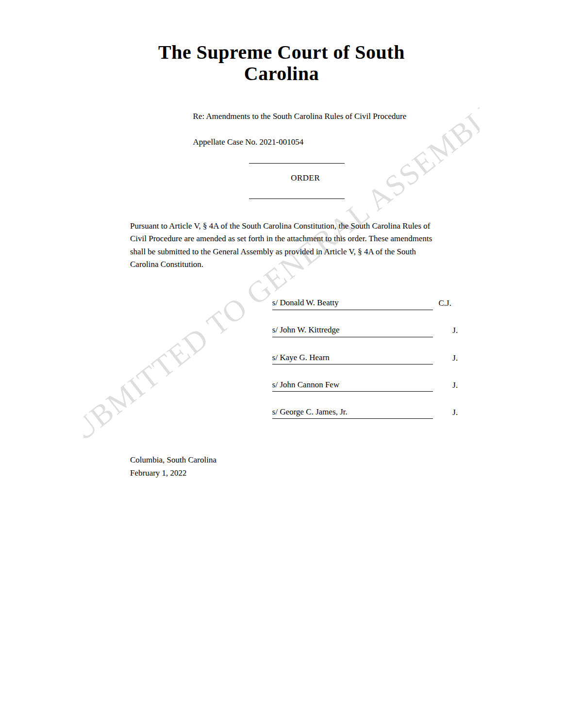SUBMITTED TO GENERAL ASSEMBLY
The Supreme Court of South Carolina
Re: Amendments to the South Carolina Rules of Civil Procedure
Appellate Case No. 2021-001054
ORDER
Pursuant to Article V, § 4A of the South Carolina Constitution, the South Carolina Rules of Civil Procedure are amended as set forth in the attachment to this order. These amendments shall be submitted to the General Assembly as provided in Article V, § 4A of the South Carolina Constitution.
s/ Donald W. Beatty C.J.
s/ John W. Kittredge J.
s/ Kaye G. Hearn J.
s/ John Cannon Few J.
s/ George C. James, Jr. J.
Columbia, South Carolina
February 1, 2022